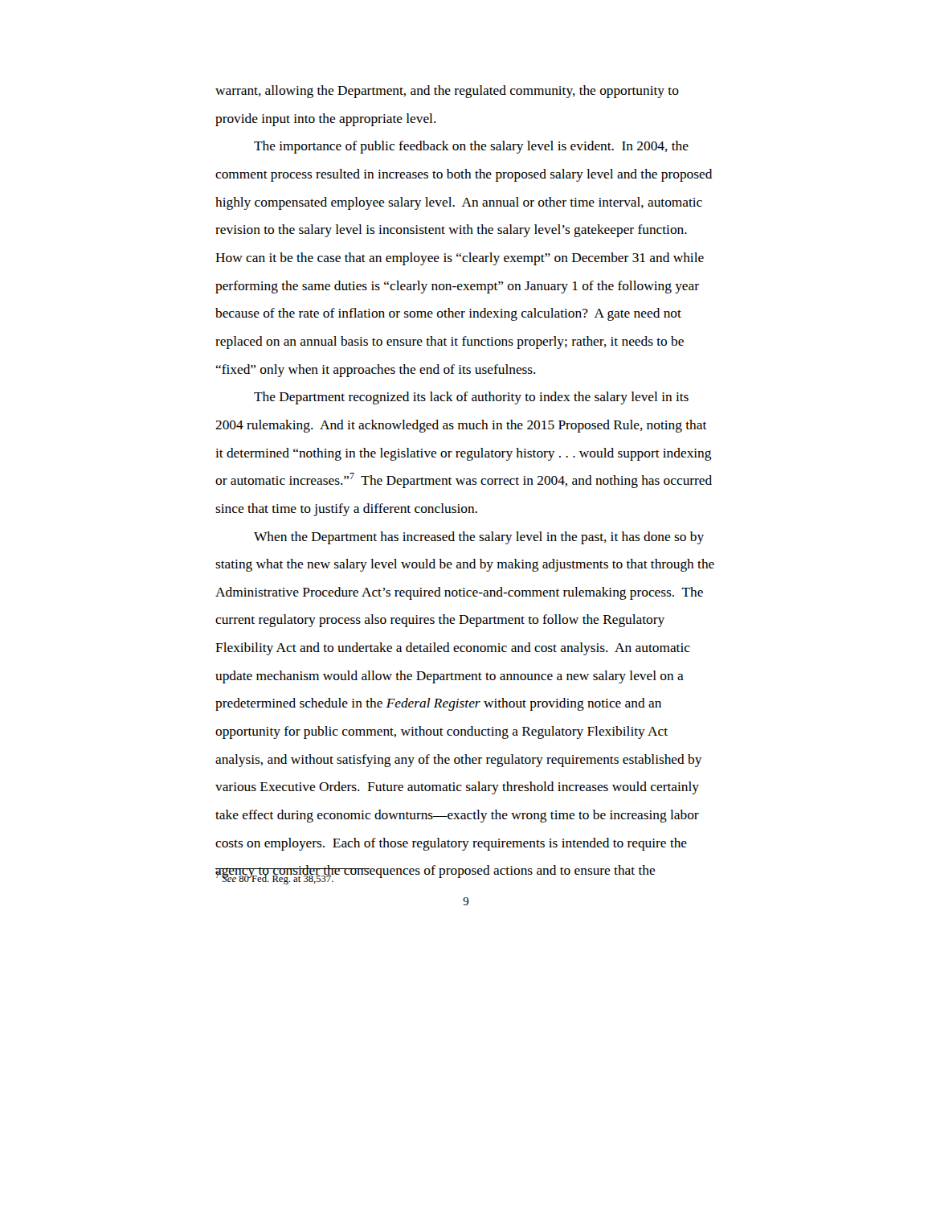warrant, allowing the Department, and the regulated community, the opportunity to provide input into the appropriate level.
The importance of public feedback on the salary level is evident. In 2004, the comment process resulted in increases to both the proposed salary level and the proposed highly compensated employee salary level. An annual or other time interval, automatic revision to the salary level is inconsistent with the salary level’s gatekeeper function. How can it be the case that an employee is “clearly exempt” on December 31 and while performing the same duties is “clearly non-exempt” on January 1 of the following year because of the rate of inflation or some other indexing calculation? A gate need not replaced on an annual basis to ensure that it functions properly; rather, it needs to be “fixed” only when it approaches the end of its usefulness.
The Department recognized its lack of authority to index the salary level in its 2004 rulemaking. And it acknowledged as much in the 2015 Proposed Rule, noting that it determined “nothing in the legislative or regulatory history . . . would support indexing or automatic increases.”7 The Department was correct in 2004, and nothing has occurred since that time to justify a different conclusion.
When the Department has increased the salary level in the past, it has done so by stating what the new salary level would be and by making adjustments to that through the Administrative Procedure Act’s required notice-and-comment rulemaking process. The current regulatory process also requires the Department to follow the Regulatory Flexibility Act and to undertake a detailed economic and cost analysis. An automatic update mechanism would allow the Department to announce a new salary level on a predetermined schedule in the Federal Register without providing notice and an opportunity for public comment, without conducting a Regulatory Flexibility Act analysis, and without satisfying any of the other regulatory requirements established by various Executive Orders. Future automatic salary threshold increases would certainly take effect during economic downturns—exactly the wrong time to be increasing labor costs on employers. Each of those regulatory requirements is intended to require the agency to consider the consequences of proposed actions and to ensure that the
7 See 80 Fed. Reg. at 38,537.
9